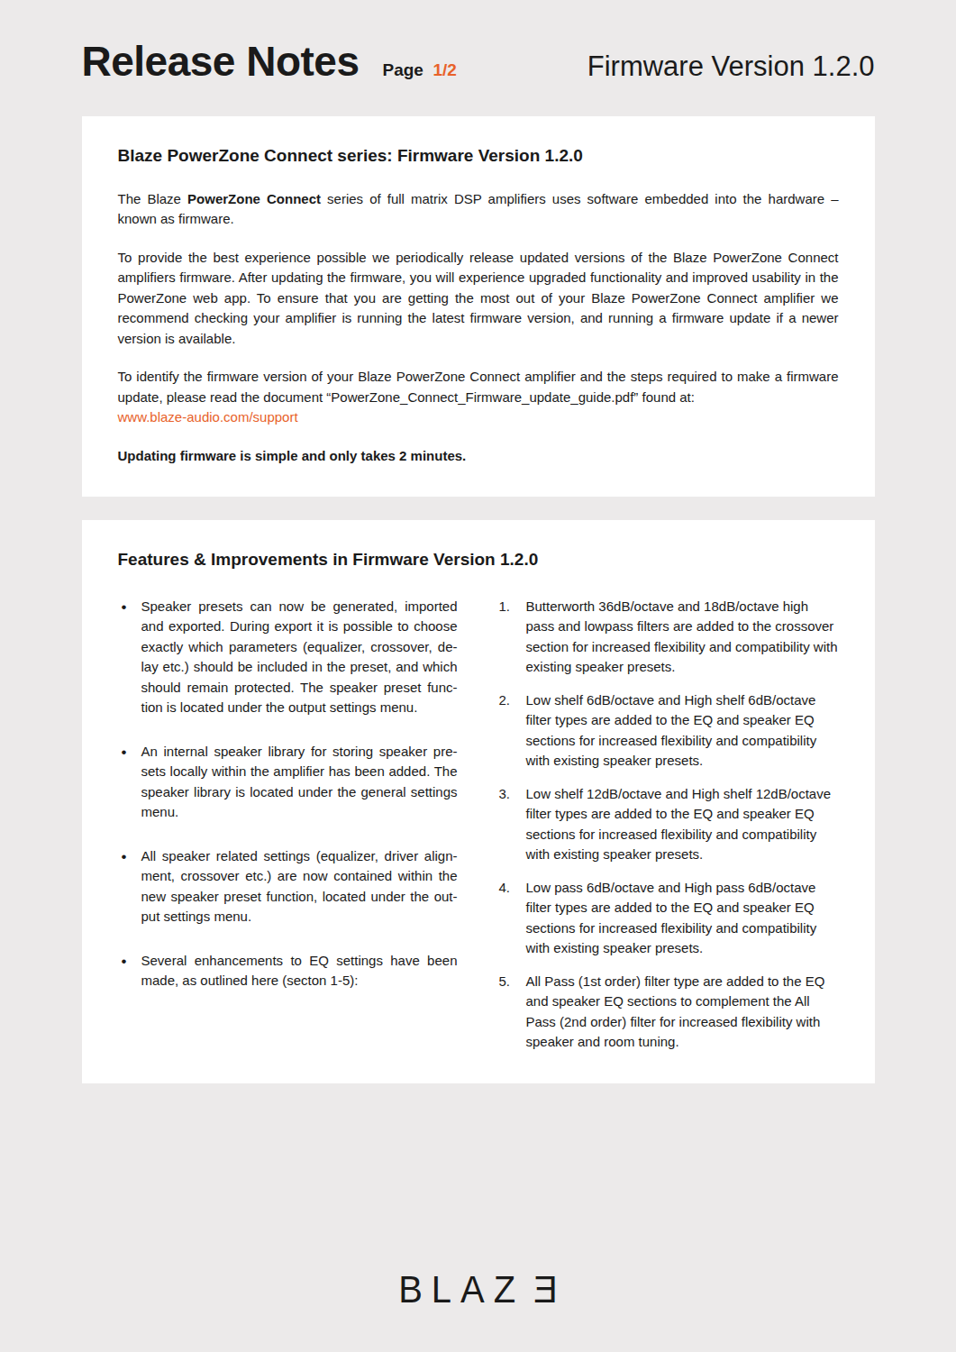Release Notes
Page 1/2
Firmware Version 1.2.0
Blaze PowerZone Connect series: Firmware Version 1.2.0
The Blaze PowerZone Connect series of full matrix DSP amplifiers uses software embedded into the hardware – known as firmware.
To provide the best experience possible we periodically release updated versions of the Blaze PowerZone Connect amplifiers firmware. After updating the firmware, you will experience upgraded functionality and improved usability in the PowerZone web app. To ensure that you are getting the most out of your Blaze PowerZone Connect amplifier we recommend checking your amplifier is running the latest firmware version, and running a firmware update if a newer version is available.
To identify the firmware version of your Blaze PowerZone Connect amplifier and the steps required to make a firmware update, please read the document “PowerZone_Connect_Firmware_update_guide.pdf” found at:
www.blaze-audio.com/support
Updating firmware is simple and only takes 2 minutes.
Features & Improvements in Firmware Version 1.2.0
Speaker presets can now be generated, imported and exported. During export it is possible to choose exactly which parameters (equalizer, crossover, delay etc.) should be included in the preset, and which should remain protected. The speaker preset function is located under the output settings menu.
An internal speaker library for storing speaker presets locally within the amplifier has been added. The speaker library is located under the general settings menu.
All speaker related settings (equalizer, driver alignment, crossover etc.) are now contained within the new speaker preset function, located under the output settings menu.
Several enhancements to EQ settings have been made, as outlined here (secton 1-5):
Butterworth 36dB/octave and 18dB/octave high pass and lowpass filters are added to the crossover section for increased flexibility and compatibility with existing speaker presets.
Low shelf 6dB/octave and High shelf 6dB/octave filter types are added to the EQ and speaker EQ sections for increased flexibility and compatibility with existing speaker presets.
Low shelf 12dB/octave and High shelf 12dB/octave filter types are added to the EQ and speaker EQ sections for increased flexibility and compatibility with existing speaker presets.
Low pass 6dB/octave and High pass 6dB/octave filter types are added to the EQ and speaker EQ sections for increased flexibility and compatibility with existing speaker presets.
All Pass (1st order) filter type are added to the EQ and speaker EQ sections to complement the All Pass (2nd order) filter for increased flexibility with speaker and room tuning.
BLAZE